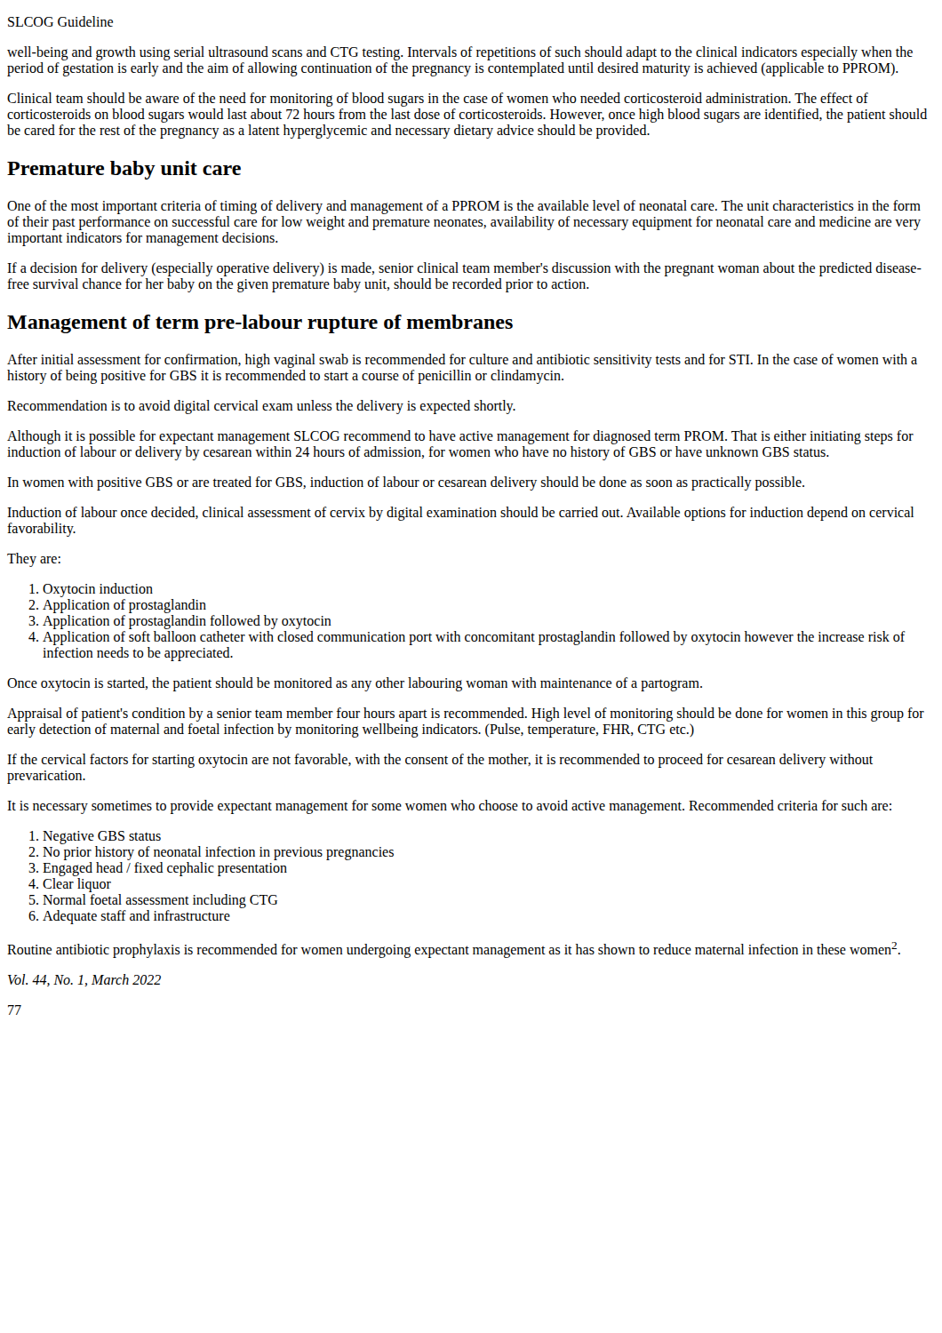SLCOG Guideline
well-being and growth using serial ultrasound scans and CTG testing. Intervals of repetitions of such should adapt to the clinical indicators especially when the period of gestation is early and the aim of allowing continuation of the pregnancy is contemplated until desired maturity is achieved (applicable to PPROM).
Clinical team should be aware of the need for monitoring of blood sugars in the case of women who needed corticosteroid administration. The effect of corticosteroids on blood sugars would last about 72 hours from the last dose of corticosteroids. However, once high blood sugars are identified, the patient should be cared for the rest of the pregnancy as a latent hyperglycemic and necessary dietary advice should be provided.
Premature baby unit care
One of the most important criteria of timing of delivery and management of a PPROM is the available level of neonatal care. The unit characteristics in the form of their past performance on successful care for low weight and premature neonates, availability of necessary equipment for neonatal care and medicine are very important indicators for management decisions.
If a decision for delivery (especially operative delivery) is made, senior clinical team member's discussion with the pregnant woman about the predicted disease-free survival chance for her baby on the given premature baby unit, should be recorded prior to action.
Management of term pre-labour rupture of membranes
After initial assessment for confirmation, high vaginal swab is recommended for culture and antibiotic sensitivity tests and for STI. In the case of women with a history of being positive for GBS it is recommended to start a course of penicillin or clindamycin.
Recommendation is to avoid digital cervical exam unless the delivery is expected shortly.
Although it is possible for expectant management SLCOG recommend to have active management for diagnosed term PROM. That is either initiating steps for induction of labour or delivery by cesarean within 24 hours of admission, for women who have no history of GBS or have unknown GBS status.
In women with positive GBS or are treated for GBS, induction of labour or cesarean delivery should be done as soon as practically possible.
Induction of labour once decided, clinical assessment of cervix by digital examination should be carried out. Available options for induction depend on cervical favorability.
They are:
Oxytocin induction
Application of prostaglandin
Application of prostaglandin followed by oxytocin
Application of soft balloon catheter with closed communication port with concomitant prostaglandin followed by oxytocin however the increase risk of infection needs to be appreciated.
Once oxytocin is started, the patient should be monitored as any other labouring woman with maintenance of a partogram.
Appraisal of patient's condition by a senior team member four hours apart is recommended. High level of monitoring should be done for women in this group for early detection of maternal and foetal infection by monitoring wellbeing indicators. (Pulse, temperature, FHR, CTG etc.)
If the cervical factors for starting oxytocin are not favorable, with the consent of the mother, it is recommended to proceed for cesarean delivery without prevarication.
It is necessary sometimes to provide expectant management for some women who choose to avoid active management. Recommended criteria for such are:
Negative GBS status
No prior history of neonatal infection in previous pregnancies
Engaged head / fixed cephalic presentation
Clear liquor
Normal foetal assessment including CTG
Adequate staff and infrastructure
Routine antibiotic prophylaxis is recommended for women undergoing expectant management as it has shown to reduce maternal infection in these women2.
Vol. 44, No. 1, March 2022
77